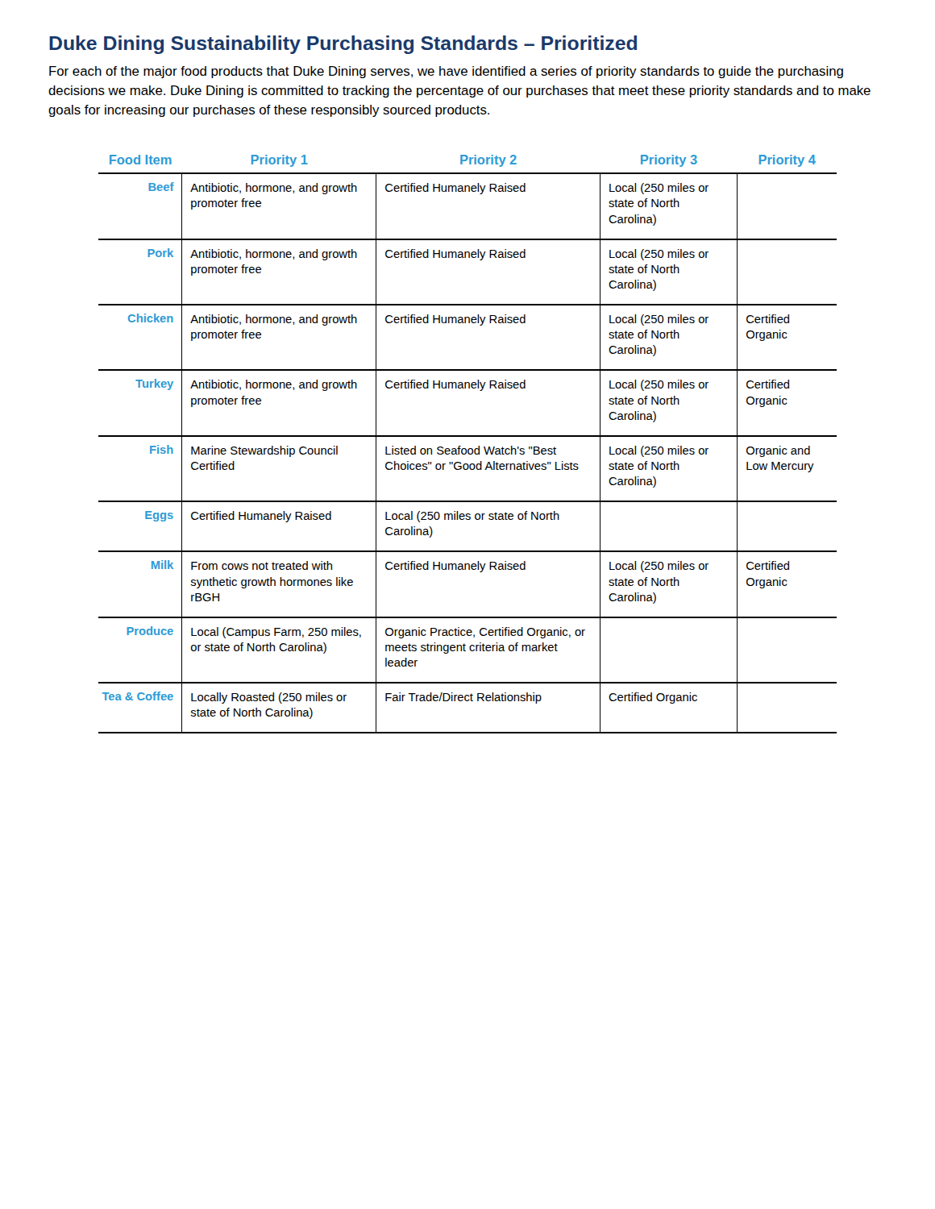Duke Dining Sustainability Purchasing Standards – Prioritized
For each of the major food products that Duke Dining serves, we have identified a series of priority standards to guide the purchasing decisions we make. Duke Dining is committed to tracking the percentage of our purchases that meet these priority standards and to make goals for increasing our purchases of these responsibly sourced products.
| Food Item | Priority 1 | Priority 2 | Priority 3 | Priority 4 |
| --- | --- | --- | --- | --- |
| Beef | Antibiotic, hormone, and growth promoter free | Certified Humanely Raised | Local (250 miles or state of North Carolina) | |
| Pork | Antibiotic, hormone, and growth promoter free | Certified Humanely Raised | Local (250 miles or state of North Carolina) | |
| Chicken | Antibiotic, hormone, and growth promoter free | Certified Humanely Raised | Local (250 miles or state of North Carolina) | Certified Organic |
| Turkey | Antibiotic, hormone, and growth promoter free | Certified Humanely Raised | Local (250 miles or state of North Carolina) | Certified Organic |
| Fish | Marine Stewardship Council Certified | Listed on Seafood Watch's "Best Choices" or "Good Alternatives" Lists | Local (250 miles or state of North Carolina) | Organic and Low Mercury |
| Eggs | Certified Humanely Raised | Local (250 miles or state of North Carolina) | | |
| Milk | From cows not treated with synthetic growth hormones like rBGH | Certified Humanely Raised | Local (250 miles or state of North Carolina) | Certified Organic |
| Produce | Local (Campus Farm, 250 miles, or state of North Carolina) | Organic Practice, Certified Organic, or meets stringent criteria of market leader | | |
| Tea & Coffee | Locally Roasted (250 miles or state of North Carolina) | Fair Trade/Direct Relationship | Certified Organic | |